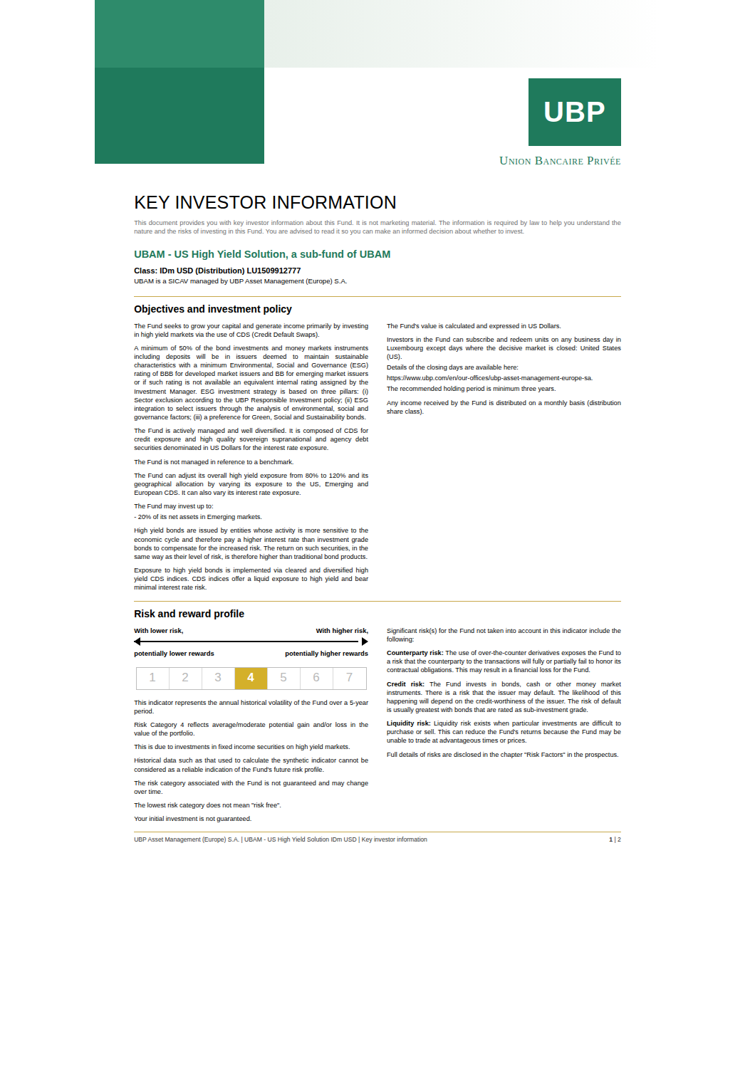UBP
Union Bancaire Privée
KEY INVESTOR INFORMATION
This document provides you with key investor information about this Fund. It is not marketing material. The information is required by law to help you understand the nature and the risks of investing in this Fund. You are advised to read it so you can make an informed decision about whether to invest.
UBAM - US High Yield Solution, a sub-fund of UBAM
Class: IDm USD (Distribution) LU1509912777
UBAM is a SICAV managed by UBP Asset Management (Europe) S.A.
Objectives and investment policy
The Fund seeks to grow your capital and generate income primarily by investing in high yield markets via the use of CDS (Credit Default Swaps).
A minimum of 50% of the bond investments and money markets instruments including deposits will be in issuers deemed to maintain sustainable characteristics with a minimum Environmental, Social and Governance (ESG) rating of BBB for developed market issuers and BB for emerging market issuers or if such rating is not available an equivalent internal rating assigned by the Investment Manager. ESG investment strategy is based on three pillars: (i) Sector exclusion according to the UBP Responsible Investment policy; (ii) ESG integration to select issuers through the analysis of environmental, social and governance factors; (iii) a preference for Green, Social and Sustainability bonds.
The Fund is actively managed and well diversified. It is composed of CDS for credit exposure and high quality sovereign supranational and agency debt securities denominated in US Dollars for the interest rate exposure.
The Fund is not managed in reference to a benchmark.
The Fund can adjust its overall high yield exposure from 80% to 120% and its geographical allocation by varying its exposure to the US, Emerging and European CDS. It can also vary its interest rate exposure.
The Fund may invest up to:
- 20% of its net assets in Emerging markets.
High yield bonds are issued by entities whose activity is more sensitive to the economic cycle and therefore pay a higher interest rate than investment grade bonds to compensate for the increased risk. The return on such securities, in the same way as their level of risk, is therefore higher than traditional bond products.
Exposure to high yield bonds is implemented via cleared and diversified high yield CDS indices. CDS indices offer a liquid exposure to high yield and bear minimal interest rate risk.
The Fund's value is calculated and expressed in US Dollars.
Investors in the Fund can subscribe and redeem units on any business day in Luxembourg except days where the decisive market is closed: United States (US).
Details of the closing days are available here:
https://www.ubp.com/en/our-offices/ubp-asset-management-europe-sa.
The recommended holding period is minimum three years.
Any income received by the Fund is distributed on a monthly basis (distribution share class).
Risk and reward profile
With lower risk, With higher risk,
potentially lower rewards potentially higher rewards
1
2
3
4
5
6
7
This indicator represents the annual historical volatility of the Fund over a 5-year period.
Risk Category 4 reflects average/moderate potential gain and/or loss in the value of the portfolio.
This is due to investments in fixed income securities on high yield markets.
Historical data such as that used to calculate the synthetic indicator cannot be considered as a reliable indication of the Fund's future risk profile.
The risk category associated with the Fund is not guaranteed and may change over time.
The lowest risk category does not mean "risk free".
Your initial investment is not guaranteed.
Significant risk(s) for the Fund not taken into account in this indicator include the following:
Counterparty risk: The use of over-the-counter derivatives exposes the Fund to a risk that the counterparty to the transactions will fully or partially fail to honor its contractual obligations. This may result in a financial loss for the Fund.
Credit risk: The Fund invests in bonds, cash or other money market instruments. There is a risk that the issuer may default. The likelihood of this happening will depend on the credit-worthiness of the issuer. The risk of default is usually greatest with bonds that are rated as sub-investment grade.
Liquidity risk: Liquidity risk exists when particular investments are difficult to purchase or sell. This can reduce the Fund's returns because the Fund may be unable to trade at advantageous times or prices.
Full details of risks are disclosed in the chapter "Risk Factors" in the prospectus.
UBP Asset Management (Europe) S.A. | UBAM - US High Yield Solution IDm USD | Key investor information
1 | 2